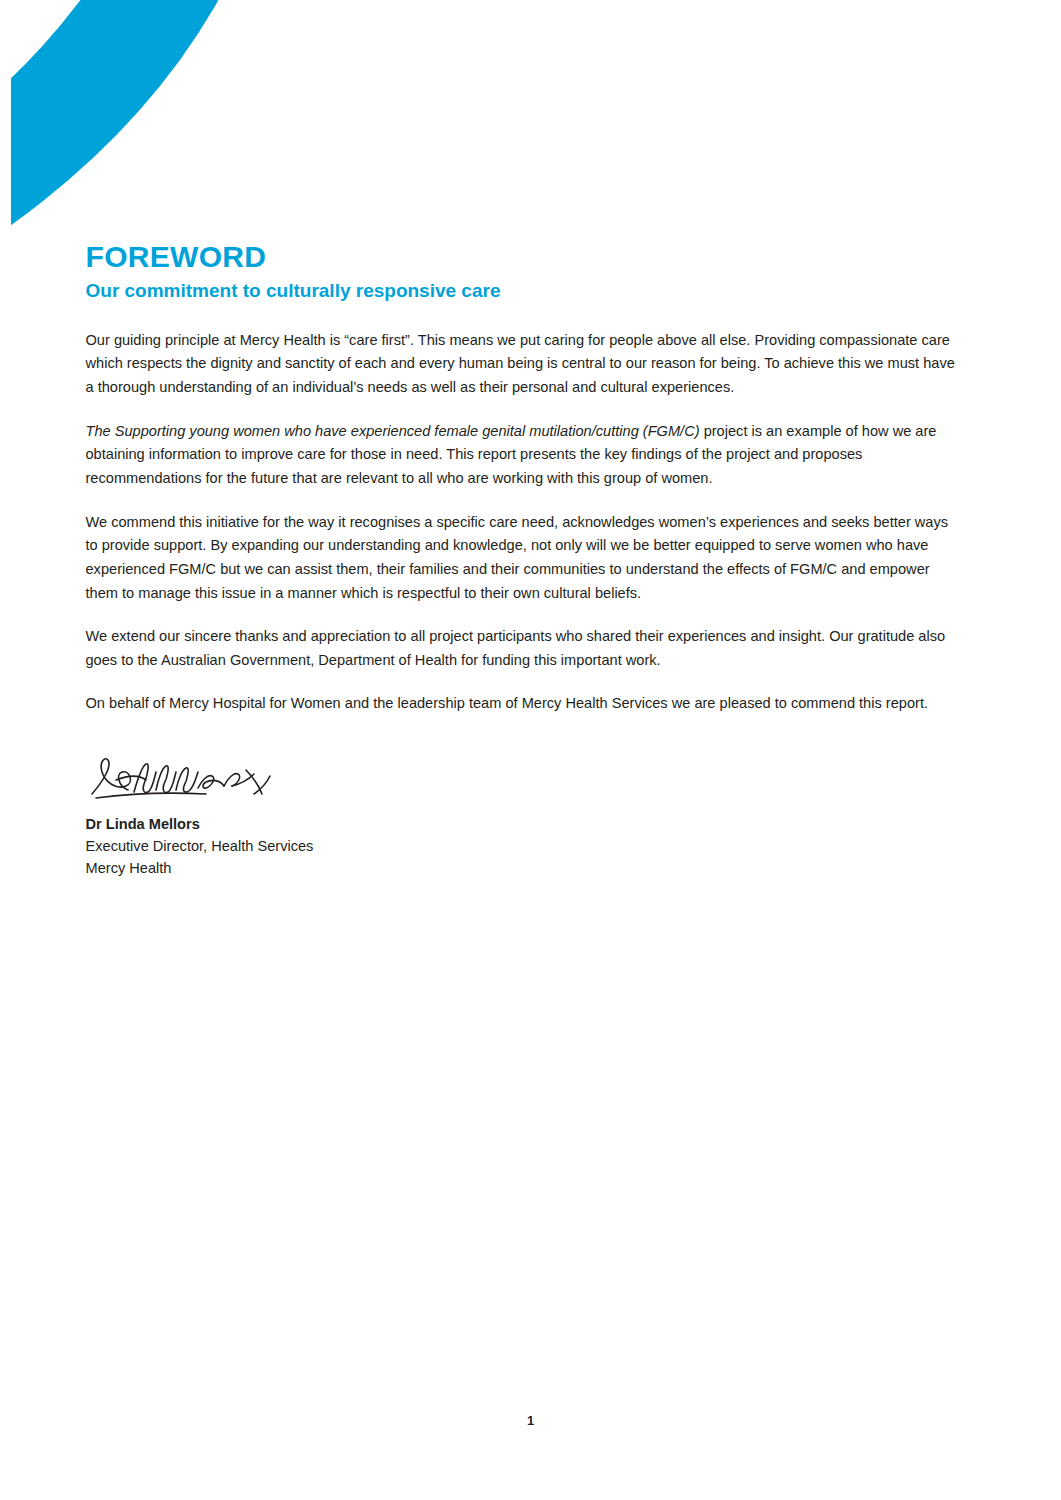FOREWORD
Our commitment to culturally responsive care
Our guiding principle at Mercy Health is “care first”. This means we put caring for people above all else. Providing compassionate care which respects the dignity and sanctity of each and every human being is central to our reason for being. To achieve this we must have a thorough understanding of an individual’s needs as well as their personal and cultural experiences.
The Supporting young women who have experienced female genital mutilation/cutting (FGM/C) project is an example of how we are obtaining information to improve care for those in need. This report presents the key findings of the project and proposes recommendations for the future that are relevant to all who are working with this group of women.
We commend this initiative for the way it recognises a specific care need, acknowledges women’s experiences and seeks better ways to provide support. By expanding our understanding and knowledge, not only will we be better equipped to serve women who have experienced FGM/C but we can assist them, their families and their communities to understand the effects of FGM/C and empower them to manage this issue in a manner which is respectful to their own cultural beliefs.
We extend our sincere thanks and appreciation to all project participants who shared their experiences and insight. Our gratitude also goes to the Australian Government, Department of Health for funding this important work.
On behalf of Mercy Hospital for Women and the leadership team of Mercy Health Services we are pleased to commend this report.
Dr Linda Mellors
Executive Director, Health Services
Mercy Health
1